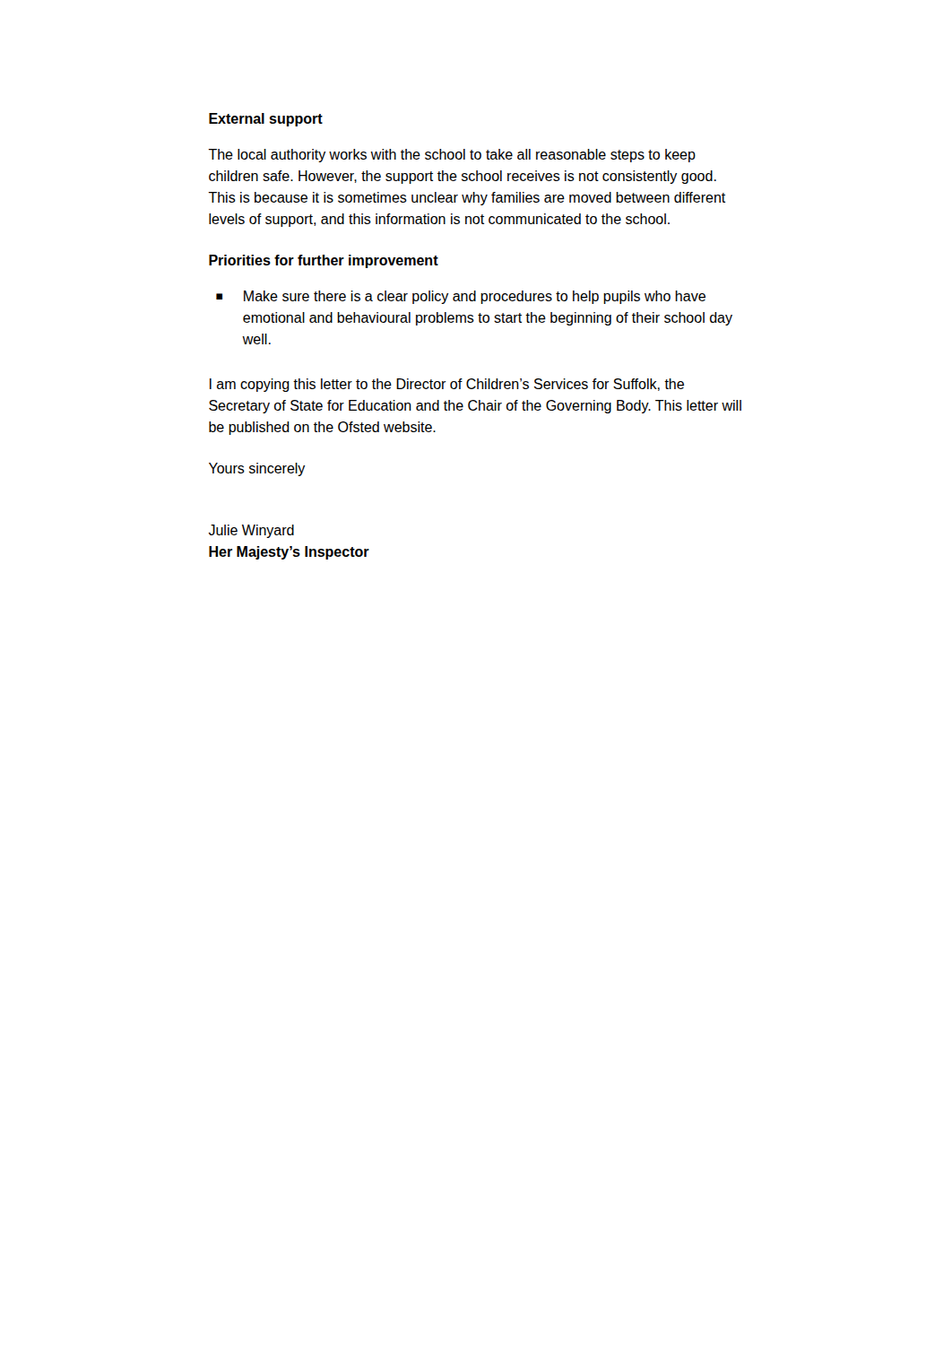External support
The local authority works with the school to take all reasonable steps to keep children safe. However, the support the school receives is not consistently good. This is because it is sometimes unclear why families are moved between different levels of support, and this information is not communicated to the school.
Priorities for further improvement
Make sure there is a clear policy and procedures to help pupils who have emotional and behavioural problems to start the beginning of their school day well.
I am copying this letter to the Director of Children’s Services for Suffolk, the Secretary of State for Education and the Chair of the Governing Body. This letter will be published on the Ofsted website.
Yours sincerely
Julie Winyard
Her Majesty’s Inspector